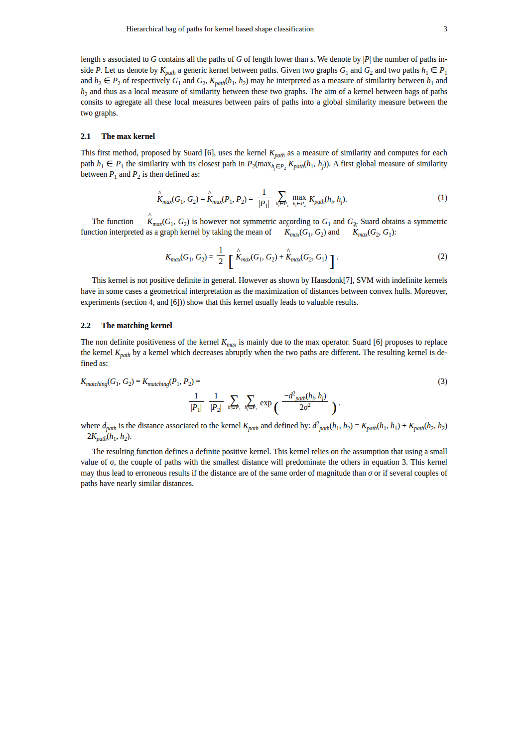Hierarchical bag of paths for kernel based shape classification 3
length s associated to G contains all the paths of G of length lower than s. We denote by |P| the number of paths inside P. Let us denote by Kpath a generic kernel between paths. Given two graphs G1 and G2 and two paths h1 ∈ P1 and h2 ∈ P2 of respectively G1 and G2, Kpath(h1, h2) may be interpreted as a measure of similarity between h1 and h2 and thus as a local measure of similarity between these two graphs. The aim of a kernel between bags of paths consits to agregate all these local measures between pairs of paths into a global similarity measure between the two graphs.
2.1 The max kernel
This first method, proposed by Suard [6], uses the kernel Kpath as a measure of similarity and computes for each path h1 ∈ P1 the similarity with its closest path in P2(maxhj∈P2 Kpath(h1, hj)). A first global measure of similarity between P1 and P2 is then defined as:
^Kmax(G1, G2) = ^Kmax(P1, P2) = 1|P1| ∑hi∈P1 max hj∈P2 Kpath(hi, hj).
(1)
The function ^Kmax(G1, G2) is however not symmetric according to G1 and G2. Suard obtains a symmetric function interpreted as a graph kernel by taking the mean of ^Kmax(G1, G2) and ^Kmax(G2, G1):
Kmax(G1, G2) = 12 [ ^Kmax(G1, G2) + ^Kmax(G2, G1) ] .
(2)
This kernel is not positive definite in general. However as shown by Haasdonk[7], SVM with indefinite kernels have in some cases a geometrical interpretation as the maximization of distances between convex hulls. Moreover, experiments (section 4, and [6])) show that this kernel usually leads to valuable results.
2.2 The matching kernel
The non definite positiveness of the kernel Kmax is mainly due to the max operator. Suard [6] proposes to replace the kernel Kpath by a kernel which decreases abruptly when the two paths are different. The resulting kernel is defined as:
Kmatching(G1, G2) = Kmatching(P1, P2) =
(3)
1|P1| 1|P2| ∑hi∈P1 ∑hj∈P2 exp ( −d2path(hi, hj) 2σ2 ) .
where dpath is the distance associated to the kernel Kpath and defined by: d2path(h1, h2) = Kpath(h1, h1) + Kpath(h2, h2) − 2Kpath(h1, h2).
The resulting function defines a definite positive kernel. This kernel relies on the assumption that using a small value of σ, the couple of paths with the smallest distance will predominate the others in equation 3. This kernel may thus lead to erroneous results if the distance are of the same order of magnitude than σ or if several couples of paths have nearly similar distances.